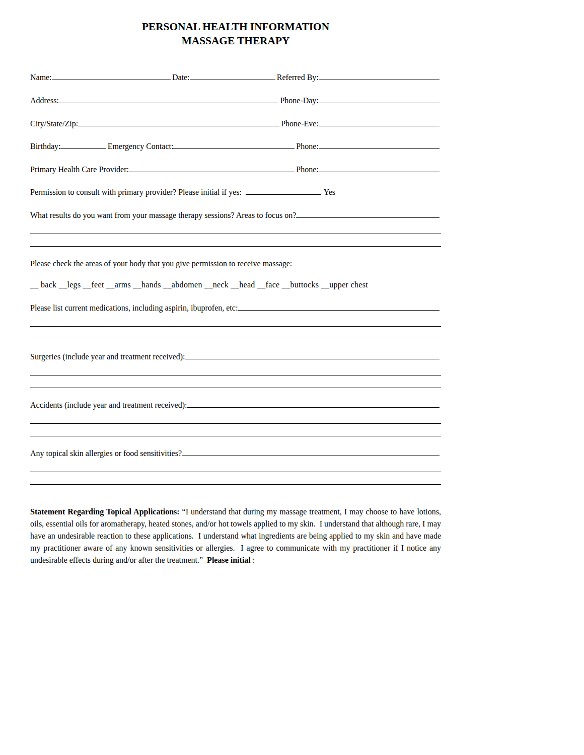PERSONAL HEALTH INFORMATION
MASSAGE THERAPY
Name: Date: Referred By:
Address: Phone-Day:
City/State/Zip: Phone-Eve:
Birthday: Emergency Contact: Phone:
Primary Health Care Provider: Phone:
Permission to consult with primary provider? Please initial if yes: Yes
What results do you want from your massage therapy sessions? Areas to focus on?
Please check the areas of your body that you give permission to receive massage:
__ back __legs __feet __arms __hands __abdomen __neck __head __face __buttocks __upper chest
Please list current medications, including aspirin, ibuprofen, etc:
Surgeries (include year and treatment received):
Accidents (include year and treatment received):
Any topical skin allergies or food sensitivities?
Statement Regarding Topical Applications: “I understand that during my massage treatment, I may choose to have lotions, oils, essential oils for aromatherapy, heated stones, and/or hot towels applied to my skin. I understand that although rare, I may have an undesirable reaction to these applications. I understand what ingredients are being applied to my skin and have made my practitioner aware of any known sensitivities or allergies. I agree to communicate with my practitioner if I notice any undesirable effects during and/or after the treatment.” Please initial :